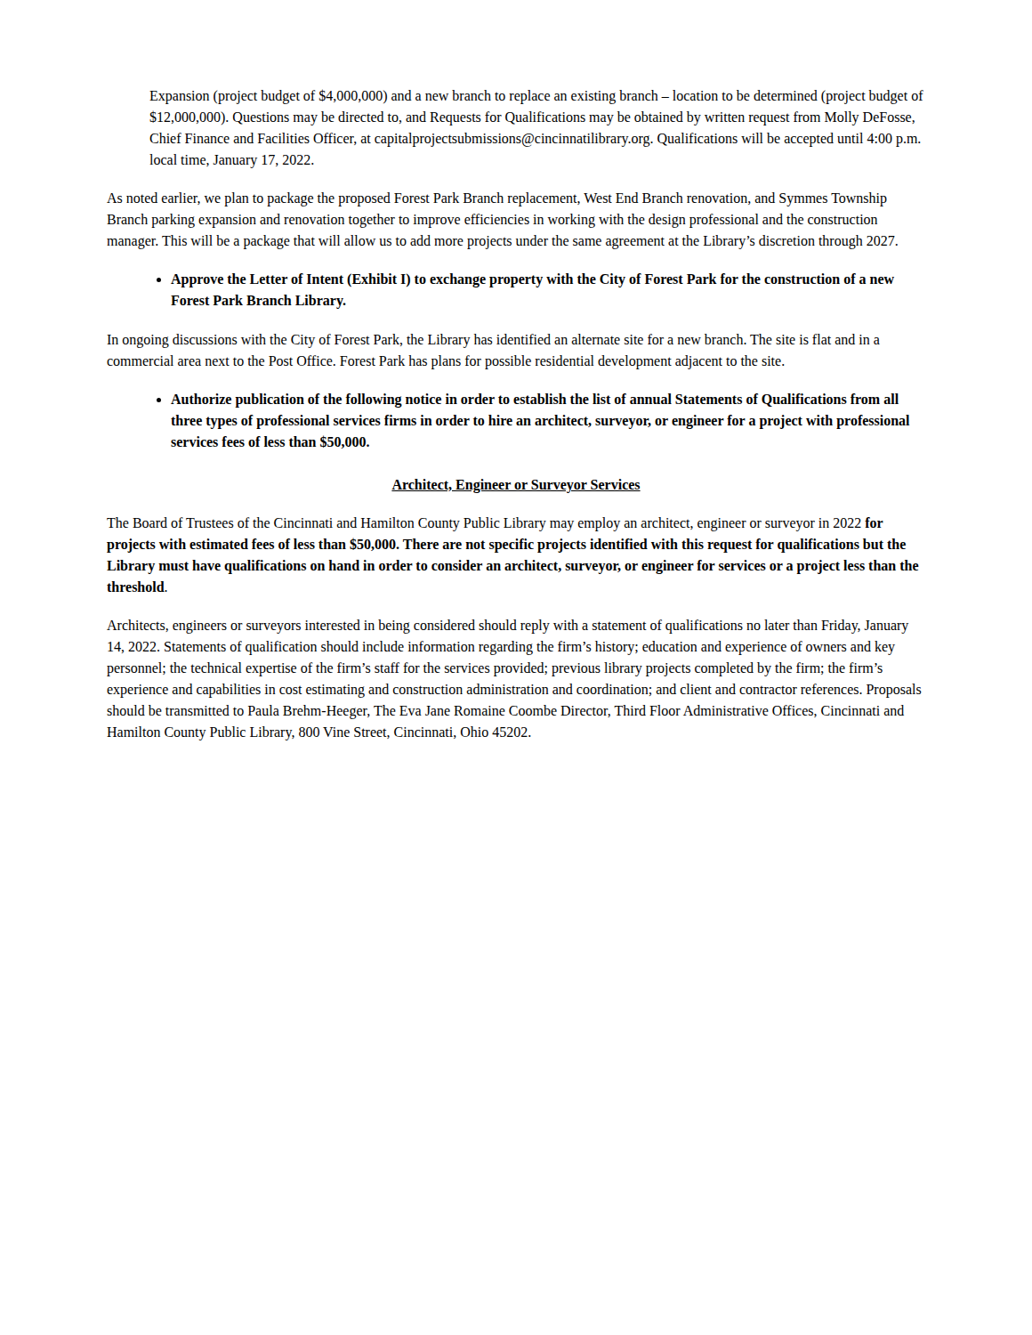Expansion (project budget of $4,000,000) and a new branch to replace an existing branch – location to be determined (project budget of $12,000,000). Questions may be directed to, and Requests for Qualifications may be obtained by written request from Molly DeFosse, Chief Finance and Facilities Officer, at capitalprojectsubmissions@cincinnatilibrary.org. Qualifications will be accepted until 4:00 p.m. local time, January 17, 2022.
As noted earlier, we plan to package the proposed Forest Park Branch replacement, West End Branch renovation, and Symmes Township Branch parking expansion and renovation together to improve efficiencies in working with the design professional and the construction manager. This will be a package that will allow us to add more projects under the same agreement at the Library’s discretion through 2027.
Approve the Letter of Intent (Exhibit I) to exchange property with the City of Forest Park for the construction of a new Forest Park Branch Library.
In ongoing discussions with the City of Forest Park, the Library has identified an alternate site for a new branch. The site is flat and in a commercial area next to the Post Office. Forest Park has plans for possible residential development adjacent to the site.
Authorize publication of the following notice in order to establish the list of annual Statements of Qualifications from all three types of professional services firms in order to hire an architect, surveyor, or engineer for a project with professional services fees of less than $50,000.
Architect, Engineer or Surveyor Services
The Board of Trustees of the Cincinnati and Hamilton County Public Library may employ an architect, engineer or surveyor in 2022 for projects with estimated fees of less than $50,000. There are not specific projects identified with this request for qualifications but the Library must have qualifications on hand in order to consider an architect, surveyor, or engineer for services or a project less than the threshold.
Architects, engineers or surveyors interested in being considered should reply with a statement of qualifications no later than Friday, January 14, 2022. Statements of qualification should include information regarding the firm’s history; education and experience of owners and key personnel; the technical expertise of the firm’s staff for the services provided; previous library projects completed by the firm; the firm’s experience and capabilities in cost estimating and construction administration and coordination; and client and contractor references. Proposals should be transmitted to Paula Brehm-Heeger, The Eva Jane Romaine Coombe Director, Third Floor Administrative Offices, Cincinnati and Hamilton County Public Library, 800 Vine Street, Cincinnati, Ohio 45202.